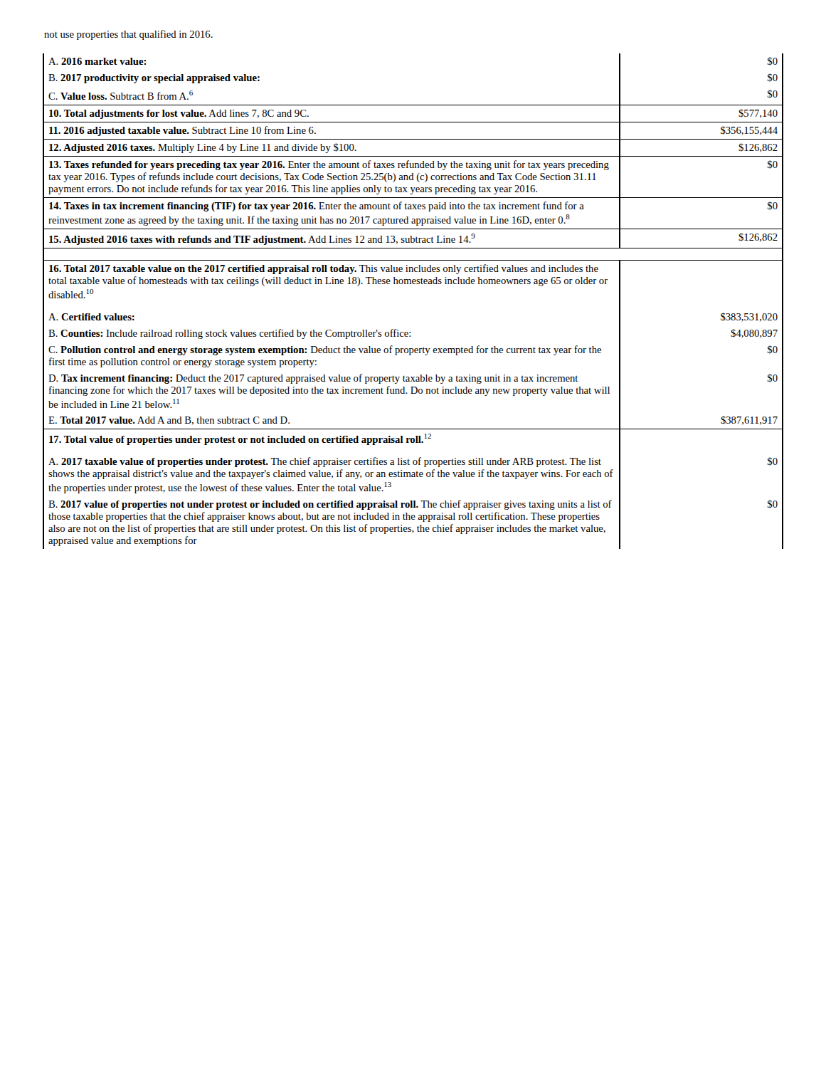not use properties that qualified in 2016.
| A. 2016 market value: | $0 |
| B. 2017 productivity or special appraised value: | $0 |
| C. Value loss. Subtract B from A. 6 | $0 |
| 10. Total adjustments for lost value. Add lines 7, 8C and 9C. | $577,140 |
| 11. 2016 adjusted taxable value. Subtract Line 10 from Line 6. | $356,155,444 |
| 12. Adjusted 2016 taxes. Multiply Line 4 by Line 11 and divide by $100. | $126,862 |
| 13. Taxes refunded for years preceding tax year 2016. Enter the amount of taxes refunded by the taxing unit for tax years preceding tax year 2016. Types of refunds include court decisions, Tax Code Section 25.25(b) and (c) corrections and Tax Code Section 31.11 payment errors. Do not include refunds for tax year 2016. This line applies only to tax years preceding tax year 2016. | $0 |
| 14. Taxes in tax increment financing (TIF) for tax year 2016. Enter the amount of taxes paid into the tax increment fund for a reinvestment zone as agreed by the taxing unit. If the taxing unit has no 2017 captured appraised value in Line 16D, enter 0. 8 | $0 |
| 15. Adjusted 2016 taxes with refunds and TIF adjustment. Add Lines 12 and 13, subtract Line 14. 9 | $126,862 |
| 16. Total 2017 taxable value on the 2017 certified appraisal roll today. This value includes only certified values and includes the total taxable value of homesteads with tax ceilings (will deduct in Line 18). These homesteads include homeowners age 65 or older or disabled. 10 | |
| A. Certified values: | $383,531,020 |
| B. Counties: Include railroad rolling stock values certified by the Comptroller's office: | $4,080,897 |
| C. Pollution control and energy storage system exemption: Deduct the value of property exempted for the current tax year for the first time as pollution control or energy storage system property: | $0 |
| D. Tax increment financing: Deduct the 2017 captured appraised value of property taxable by a taxing unit in a tax increment financing zone for which the 2017 taxes will be deposited into the tax increment fund. Do not include any new property value that will be included in Line 21 below. 11 | $0 |
| E. Total 2017 value. Add A and B, then subtract C and D. | $387,611,917 |
| 17. Total value of properties under protest or not included on certified appraisal roll. 12 | |
| A. 2017 taxable value of properties under protest. The chief appraiser certifies a list of properties still under ARB protest. The list shows the appraisal district's value and the taxpayer's claimed value, if any, or an estimate of the value if the taxpayer wins. For each of the properties under protest, use the lowest of these values. Enter the total value. 13 | $0 |
| B. 2017 value of properties not under protest or included on certified appraisal roll. The chief appraiser gives taxing units a list of those taxable properties that the chief appraiser knows about, but are not included in the appraisal roll certification. These properties also are not on the list of properties that are still under protest. On this list of properties, the chief appraiser includes the market value, appraised value and exemptions for | $0 |